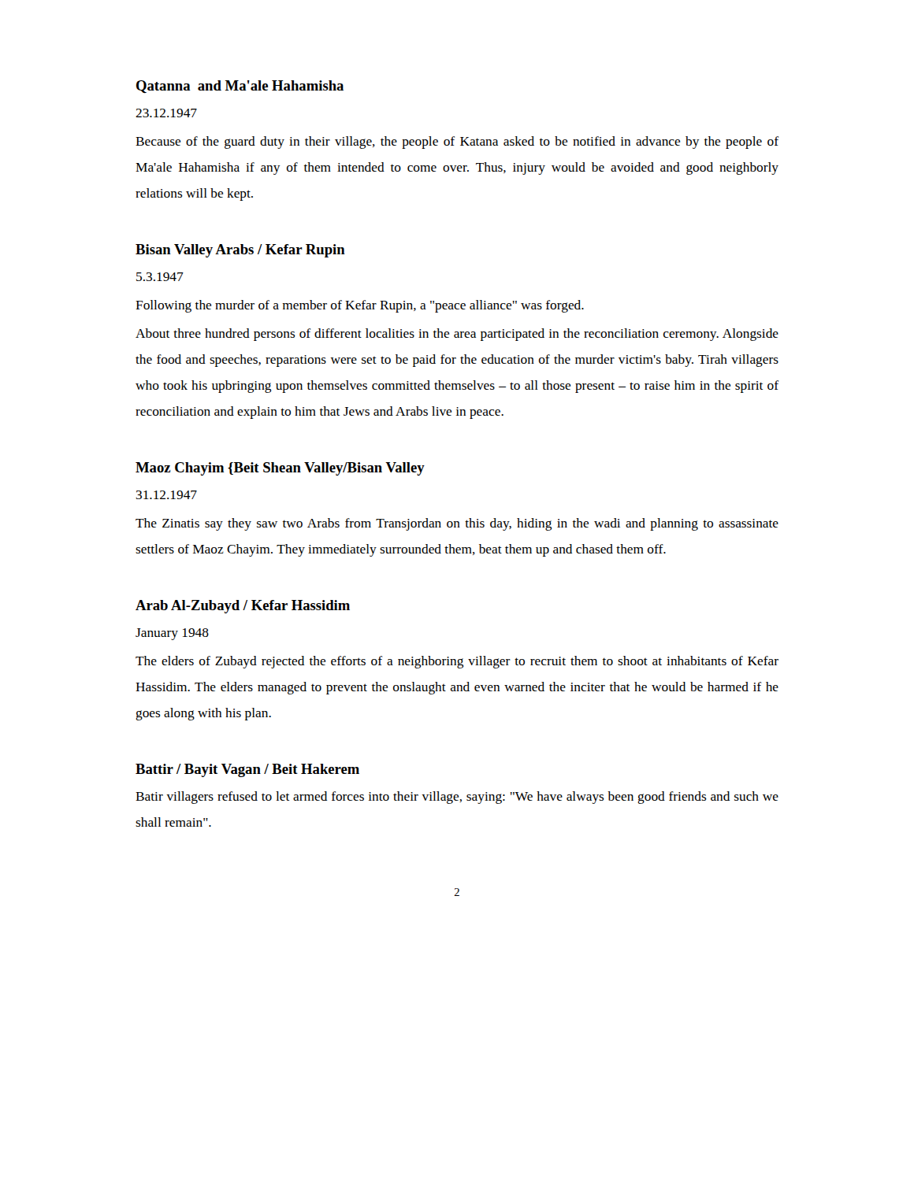Qatanna and Ma'ale Hahamisha
23.12.1947
Because of the guard duty in their village, the people of Katana asked to be notified in advance by the people of Ma'ale Hahamisha if any of them intended to come over. Thus, injury would be avoided and good neighborly relations will be kept.
Bisan Valley Arabs / Kefar Rupin
5.3.1947
Following the murder of a member of Kefar Rupin, a "peace alliance" was forged.
About three hundred persons of different localities in the area participated in the reconciliation ceremony. Alongside the food and speeches, reparations were set to be paid for the education of the murder victim's baby. Tirah villagers who took his upbringing upon themselves committed themselves – to all those present – to raise him in the spirit of reconciliation and explain to him that Jews and Arabs live in peace.
Maoz Chayim {Beit Shean Valley/Bisan Valley
31.12.1947
The Zinatis say they saw two Arabs from Transjordan on this day, hiding in the wadi and planning to assassinate settlers of Maoz Chayim. They immediately surrounded them, beat them up and chased them off.
Arab Al-Zubayd / Kefar Hassidim
January 1948
The elders of Zubayd rejected the efforts of a neighboring villager to recruit them to shoot at inhabitants of Kefar Hassidim. The elders managed to prevent the onslaught and even warned the inciter that he would be harmed if he goes along with his plan.
Battir / Bayit Vagan / Beit Hakerem
Batir villagers refused to let armed forces into their village, saying: "We have always been good friends and such we shall remain".
2